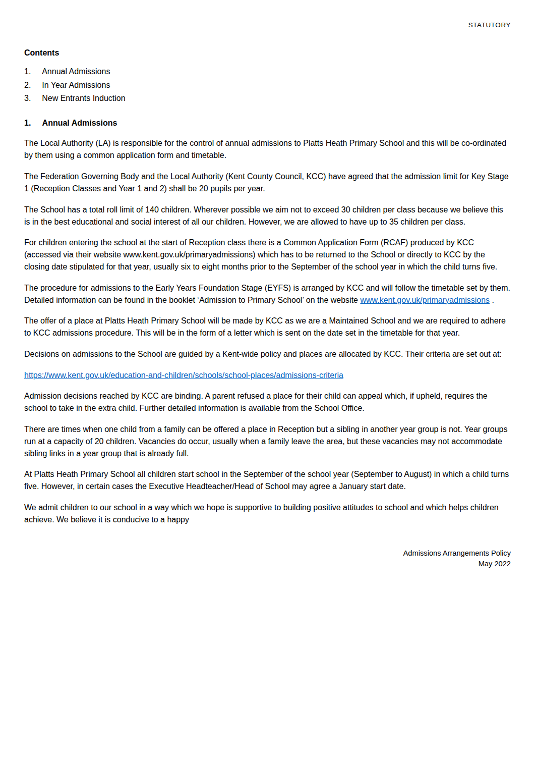STATUTORY
Contents
1. Annual Admissions
2. In Year Admissions
3. New Entrants Induction
1. Annual Admissions
The Local Authority (LA) is responsible for the control of annual admissions to Platts Heath Primary School and this will be co-ordinated by them using a common application form and timetable.
The Federation Governing Body and the Local Authority (Kent County Council, KCC) have agreed that the admission limit for Key Stage 1 (Reception Classes and Year 1 and 2) shall be 20 pupils per year.
The School has a total roll limit of 140 children. Wherever possible we aim not to exceed 30 children per class because we believe this is in the best educational and social interest of all our children. However, we are allowed to have up to 35 children per class.
For children entering the school at the start of Reception class there is a Common Application Form (RCAF) produced by KCC (accessed via their website www.kent.gov.uk/primaryadmissions) which has to be returned to the School or directly to KCC by the closing date stipulated for that year, usually six to eight months prior to the September of the school year in which the child turns five.
The procedure for admissions to the Early Years Foundation Stage (EYFS) is arranged by KCC and will follow the timetable set by them. Detailed information can be found in the booklet ‘Admission to Primary School’ on the website www.kent.gov.uk/primaryadmissions .
The offer of a place at Platts Heath Primary School will be made by KCC as we are a Maintained School and we are required to adhere to KCC admissions procedure. This will be in the form of a letter which is sent on the date set in the timetable for that year.
Decisions on admissions to the School are guided by a Kent-wide policy and places are allocated by KCC. Their criteria are set out at:
https://www.kent.gov.uk/education-and-children/schools/school-places/admissions-criteria
Admission decisions reached by KCC are binding. A parent refused a place for their child can appeal which, if upheld, requires the school to take in the extra child. Further detailed information is available from the School Office.
There are times when one child from a family can be offered a place in Reception but a sibling in another year group is not. Year groups run at a capacity of 20 children. Vacancies do occur, usually when a family leave the area, but these vacancies may not accommodate sibling links in a year group that is already full.
At Platts Heath Primary School all children start school in the September of the school year (September to August) in which a child turns five. However, in certain cases the Executive Headteacher/Head of School may agree a January start date.
We admit children to our school in a way which we hope is supportive to building positive attitudes to school and which helps children achieve. We believe it is conducive to a happy
Admissions Arrangements Policy
May 2022